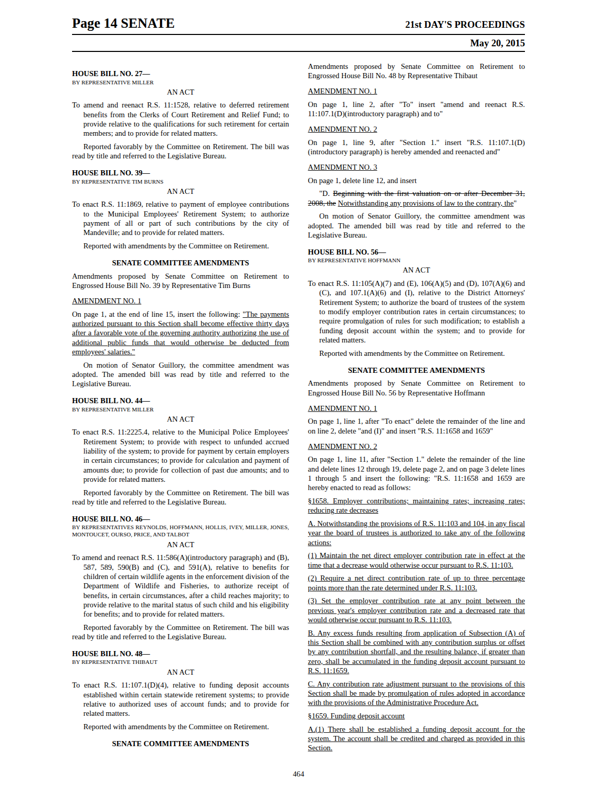Page 14 SENATE
21st DAY'S PROCEEDINGS
May 20, 2015
HOUSE BILL NO. 27—
BY REPRESENTATIVE MILLER
AN ACT
To amend and reenact R.S. 11:1528, relative to deferred retirement benefits from the Clerks of Court Retirement and Relief Fund; to provide relative to the qualifications for such retirement for certain members; and to provide for related matters.
Reported favorably by the Committee on Retirement. The bill was read by title and referred to the Legislative Bureau.
HOUSE BILL NO. 39—
BY REPRESENTATIVE TIM BURNS
AN ACT
To enact R.S. 11:1869, relative to payment of employee contributions to the Municipal Employees' Retirement System; to authorize payment of all or part of such contributions by the city of Mandeville; and to provide for related matters.
Reported with amendments by the Committee on Retirement.
SENATE COMMITTEE AMENDMENTS
Amendments proposed by Senate Committee on Retirement to Engrossed House Bill No. 39 by Representative Tim Burns
AMENDMENT NO. 1
On page 1, at the end of line 15, insert the following: "The payments authorized pursuant to this Section shall become effective thirty days after a favorable vote of the governing authority authorizing the use of additional public funds that would otherwise be deducted from employees' salaries."
On motion of Senator Guillory, the committee amendment was adopted. The amended bill was read by title and referred to the Legislative Bureau.
HOUSE BILL NO. 44—
BY REPRESENTATIVE MILLER
AN ACT
To enact R.S. 11:2225.4, relative to the Municipal Police Employees' Retirement System; to provide with respect to unfunded accrued liability of the system; to provide for payment by certain employers in certain circumstances; to provide for calculation and payment of amounts due; to provide for collection of past due amounts; and to provide for related matters.
Reported favorably by the Committee on Retirement. The bill was read by title and referred to the Legislative Bureau.
HOUSE BILL NO. 46—
BY REPRESENTATIVES REYNOLDS, HOFFMANN, HOLLIS, IVEY, MILLER, JONES, MONTOUCET, OURSO, PRICE, AND TALBOT
AN ACT
To amend and reenact R.S. 11:586(A)(introductory paragraph) and (B), 587, 589, 590(B) and (C), and 591(A), relative to benefits for children of certain wildlife agents in the enforcement division of the Department of Wildlife and Fisheries, to authorize receipt of benefits, in certain circumstances, after a child reaches majority; to provide relative to the marital status of such child and his eligibility for benefits; and to provide for related matters.
Reported favorably by the Committee on Retirement. The bill was read by title and referred to the Legislative Bureau.
HOUSE BILL NO. 48—
BY REPRESENTATIVE THIBAUT
AN ACT
To enact R.S. 11:107.1(D)(4), relative to funding deposit accounts established within certain statewide retirement systems; to provide relative to authorized uses of account funds; and to provide for related matters.
Reported with amendments by the Committee on Retirement.
SENATE COMMITTEE AMENDMENTS
Amendments proposed by Senate Committee on Retirement to Engrossed House Bill No. 48 by Representative Thibaut
AMENDMENT NO. 1
On page 1, line 2, after "To" insert "amend and reenact R.S. 11:107.1(D)(introductory paragraph) and to"
AMENDMENT NO. 2
On page 1, line 9, after "Section 1." insert "R.S. 11:107.1(D)(introductory paragraph) is hereby amended and reenacted and"
AMENDMENT NO. 3
On page 1, delete line 12, and insert
"D. Beginning with the first valuation on or after December 31, 2008, the Notwithstanding any provisions of law to the contrary, the"
On motion of Senator Guillory, the committee amendment was adopted. The amended bill was read by title and referred to the Legislative Bureau.
HOUSE BILL NO. 56—
BY REPRESENTATIVE HOFFMANN
AN ACT
To enact R.S. 11:105(A)(7) and (E), 106(A)(5) and (D), 107(A)(6) and (C), and 107.1(A)(6) and (I), relative to the District Attorneys' Retirement System; to authorize the board of trustees of the system to modify employer contribution rates in certain circumstances; to require promulgation of rules for such modification; to establish a funding deposit account within the system; and to provide for related matters.
Reported with amendments by the Committee on Retirement.
SENATE COMMITTEE AMENDMENTS
Amendments proposed by Senate Committee on Retirement to Engrossed House Bill No. 56 by Representative Hoffmann
AMENDMENT NO. 1
On page 1, line 1, after "To enact" delete the remainder of the line and on line 2, delete "and (I)" and insert "R.S. 11:1658 and 1659"
AMENDMENT NO. 2
On page 1, line 11, after "Section 1." delete the remainder of the line and delete lines 12 through 19, delete page 2, and on page 3 delete lines 1 through 5 and insert the following: "R.S. 11:1658 and 1659 are hereby enacted to read as follows:
§1658. Employer contributions; maintaining rates; increasing rates; reducing rate decreases
A. Notwithstanding the provisions of R.S. 11:103 and 104, in any fiscal year the board of trustees is authorized to take any of the following actions:
(1) Maintain the net direct employer contribution rate in effect at the time that a decrease would otherwise occur pursuant to R.S. 11:103.
(2) Require a net direct contribution rate of up to three percentage points more than the rate determined under R.S. 11:103.
(3) Set the employer contribution rate at any point between the previous year's employer contribution rate and a decreased rate that would otherwise occur pursuant to R.S. 11:103.
B. Any excess funds resulting from application of Subsection (A) of this Section shall be combined with any contribution surplus or offset by any contribution shortfall, and the resulting balance, if greater than zero, shall be accumulated in the funding deposit account pursuant to R.S. 11:1659.
C. Any contribution rate adjustment pursuant to the provisions of this Section shall be made by promulgation of rules adopted in accordance with the provisions of the Administrative Procedure Act.
§1659. Funding deposit account
A.(1) There shall be established a funding deposit account for the system. The account shall be credited and charged as provided in this Section.
464